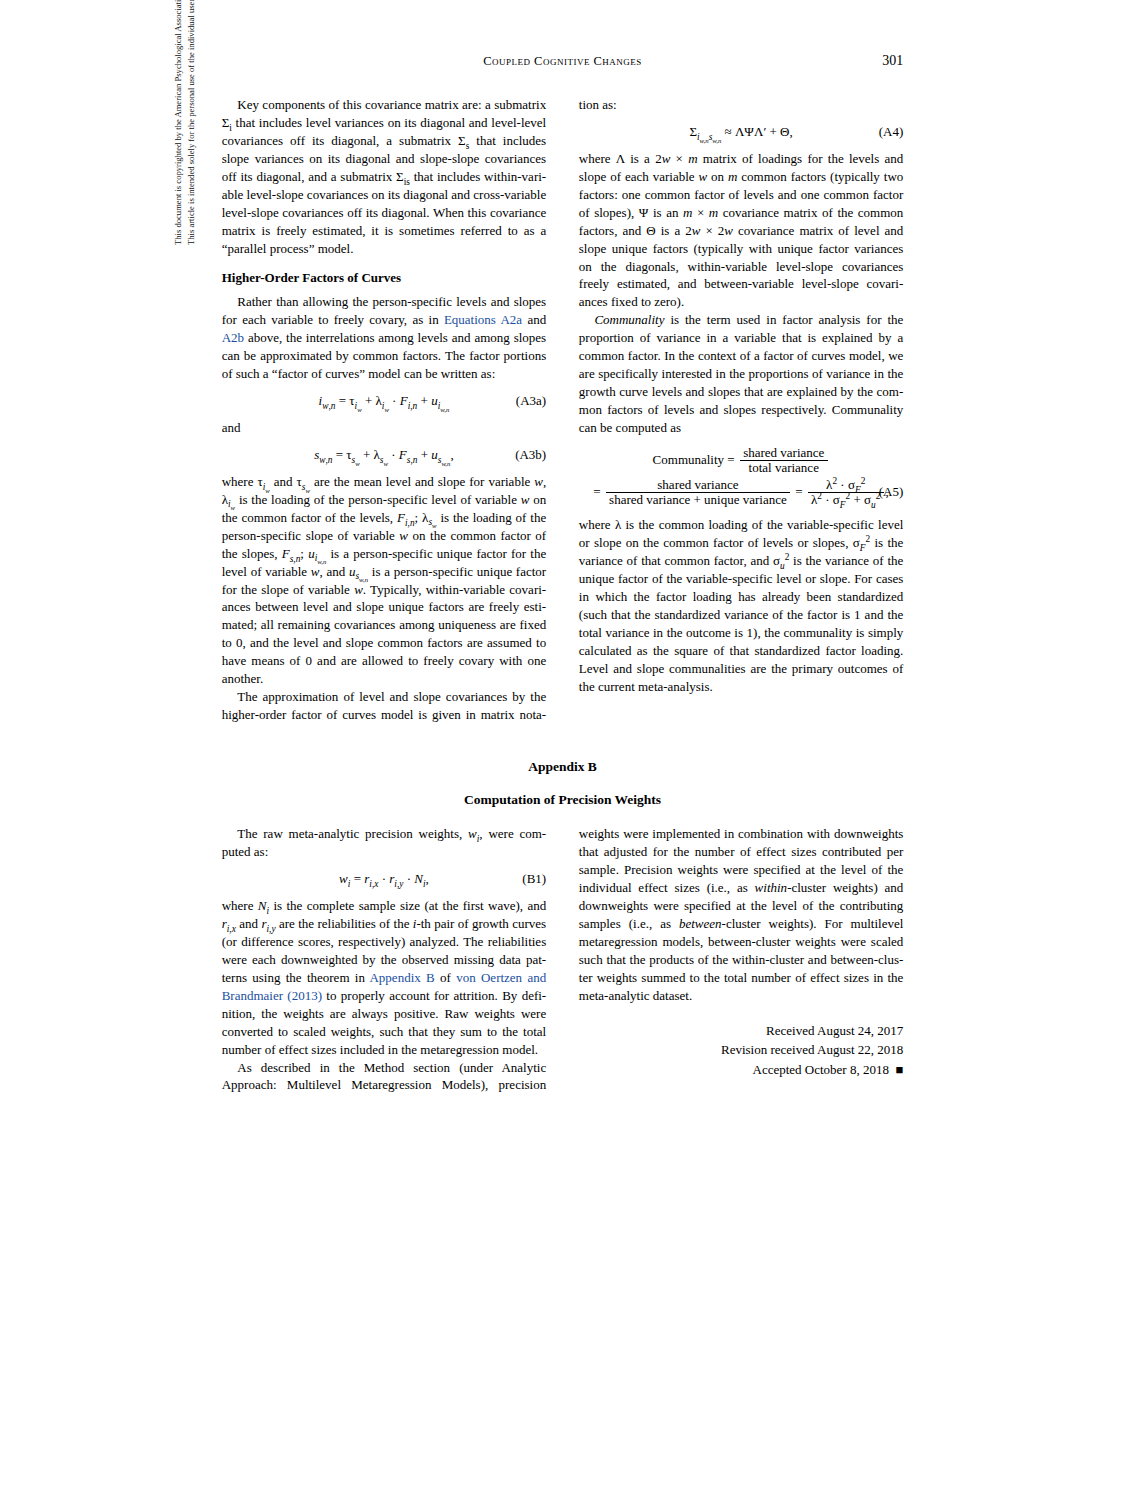This document is copyrighted by the American Psychological Association or one of its allied publishers. This article is intended solely for the personal use of the individual user and is not to be disseminated broadly.
Coupled Cognitive Changes 301
Key components of this covariance matrix are: a submatrix Σi that includes level variances on its diagonal and level-level covariances off its diagonal, a submatrix Σs that includes slope variances on its diagonal and slope-slope covariances off its diagonal, and a submatrix Σis that includes within-variable level-slope covariances on its diagonal and cross-variable level-slope covariances off its diagonal. When this covariance matrix is freely estimated, it is sometimes referred to as a “parallel process” model.
Higher-Order Factors of Curves
Rather than allowing the person-specific levels and slopes for each variable to freely covary, as in Equations A2a and A2b above, the interrelations among levels and among slopes can be approximated by common factors. The factor portions of such a “factor of curves” model can be written as:
iw,n = τiw + λiw · Fi,n + uiw,n (A3a)
and
sw,n = τsw + λsw · Fs,n + usw,n, (A3b)
where τiw and τsw are the mean level and slope for variable w, λiw is the loading of the person-specific level of variable w on the common factor of the levels, Fi,n; λsw is the loading of the person-specific slope of variable w on the common factor of the slopes, Fs,n; uiw,n is a person-specific unique factor for the level of variable w, and usw,n is a person-specific unique factor for the slope of variable w. Typically, within-variable covariances between level and slope unique factors are freely estimated; all remaining covariances among uniqueness are fixed to 0, and the level and slope common factors are assumed to have means of 0 and are allowed to freely covary with one another.
The approximation of level and slope covariances by the higher-order factor of curves model is given in matrix notation as:
Σiw,nsw,n ≈ ΛΨΛ′ + Θ, (A4)
where Λ is a 2w × m matrix of loadings for the levels and slope of each variable w on m common factors (typically two factors: one common factor of levels and one common factor of slopes), Ψ is an m × m covariance matrix of the common factors, and Θ is a 2w × 2w covariance matrix of level and slope unique factors (typically with unique factor variances on the diagonals, within-variable level-slope covariances freely estimated, and between-variable level-slope covariances fixed to zero).
Communality is the term used in factor analysis for the proportion of variance in a variable that is explained by a common factor. In the context of a factor of curves model, we are specifically interested in the proportions of variance in the growth curve levels and slopes that are explained by the common factors of levels and slopes respectively. Communality can be computed as
Communality = shared variance total variance
= shared variance shared variance + unique variance = λ2 · σF2 λ2 · σF2 + σu2, (A5)
where λ is the common loading of the variable-specific level or slope on the common factor of levels or slopes, σF2 is the variance of that common factor, and σu2 is the variance of the unique factor of the variable-specific level or slope. For cases in which the factor loading has already been standardized (such that the standardized variance of the factor is 1 and the total variance in the outcome is 1), the communality is simply calculated as the square of that standardized factor loading. Level and slope communalities are the primary outcomes of the current meta-analysis.
Appendix B
Computation of Precision Weights
The raw meta-analytic precision weights, wi, were computed as:
wi = ri,x · ri,y · Ni, (B1)
where Ni is the complete sample size (at the first wave), and ri,x and ri,y are the reliabilities of the i-th pair of growth curves (or difference scores, respectively) analyzed. The reliabilities were each downweighted by the observed missing data patterns using the theorem in Appendix B of von Oertzen and Brandmaier (2013) to properly account for attrition. By definition, the weights are always positive. Raw weights were converted to scaled weights, such that they sum to the total number of effect sizes included in the metaregression model.
As described in the Method section (under Analytic Approach: Multilevel Metaregression Models), precision weights were implemented in combination with downweights that adjusted for the number of effect sizes contributed per sample. Precision weights were specified at the level of the individual effect sizes (i.e., as within-cluster weights) and downweights were specified at the level of the contributing samples (i.e., as between-cluster weights). For multilevel metaregression models, between-cluster weights were scaled such that the products of the within-cluster and between-cluster weights summed to the total number of effect sizes in the meta-analytic dataset.
Received August 24, 2017
Revision received August 22, 2018
Accepted October 8, 2018 ■